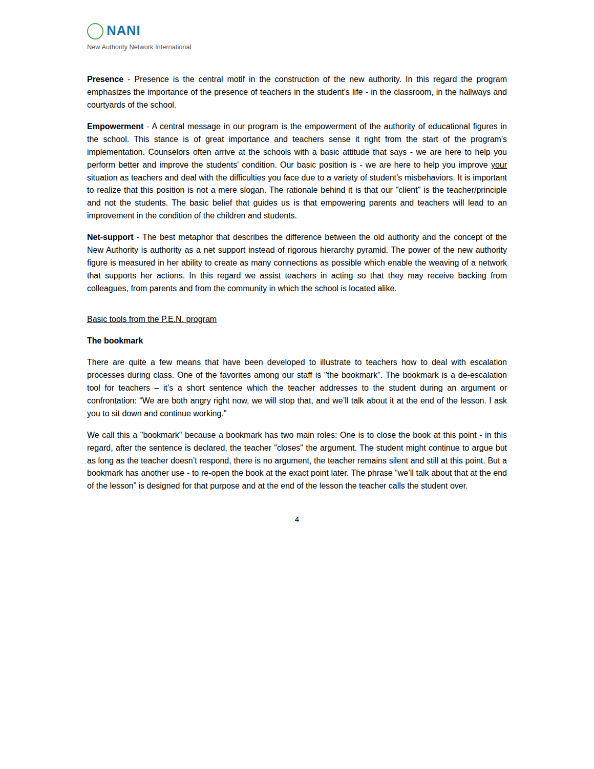NANI New Authority Network International
Presence - Presence is the central motif in the construction of the new authority. In this regard the program emphasizes the importance of the presence of teachers in the student's life - in the classroom, in the hallways and courtyards of the school.
Empowerment - A central message in our program is the empowerment of the authority of educational figures in the school. This stance is of great importance and teachers sense it right from the start of the program's implementation. Counselors often arrive at the schools with a basic attitude that says - we are here to help you perform better and improve the students' condition. Our basic position is - we are here to help you improve your situation as teachers and deal with the difficulties you face due to a variety of student’s misbehaviors. It is important to realize that this position is not a mere slogan. The rationale behind it is that our "client" is the teacher/principle and not the students. The basic belief that guides us is that empowering parents and teachers will lead to an improvement in the condition of the children and students.
Net-support - The best metaphor that describes the difference between the old authority and the concept of the New Authority is authority as a net support instead of rigorous hierarchy pyramid. The power of the new authority figure is measured in her ability to create as many connections as possible which enable the weaving of a network that supports her actions. In this regard we assist teachers in acting so that they may receive backing from colleagues, from parents and from the community in which the school is located alike.
Basic tools from the P.E.N. program
The bookmark
There are quite a few means that have been developed to illustrate to teachers how to deal with escalation processes during class. One of the favorites among our staff is "the bookmark". The bookmark is a de-escalation tool for teachers – it’s a short sentence which the teacher addresses to the student during an argument or confrontation: “We are both angry right now, we will stop that, and we’ll talk about it at the end of the lesson. I ask you to sit down and continue working."
We call this a "bookmark" because a bookmark has two main roles: One is to close the book at this point - in this regard, after the sentence is declared, the teacher "closes" the argument. The student might continue to argue but as long as the teacher doesn’t respond, there is no argument, the teacher remains silent and still at this point. But a bookmark has another use - to re-open the book at the exact point later. The phrase “we’ll talk about that at the end of the lesson” is designed for that purpose and at the end of the lesson the teacher calls the student over.
4